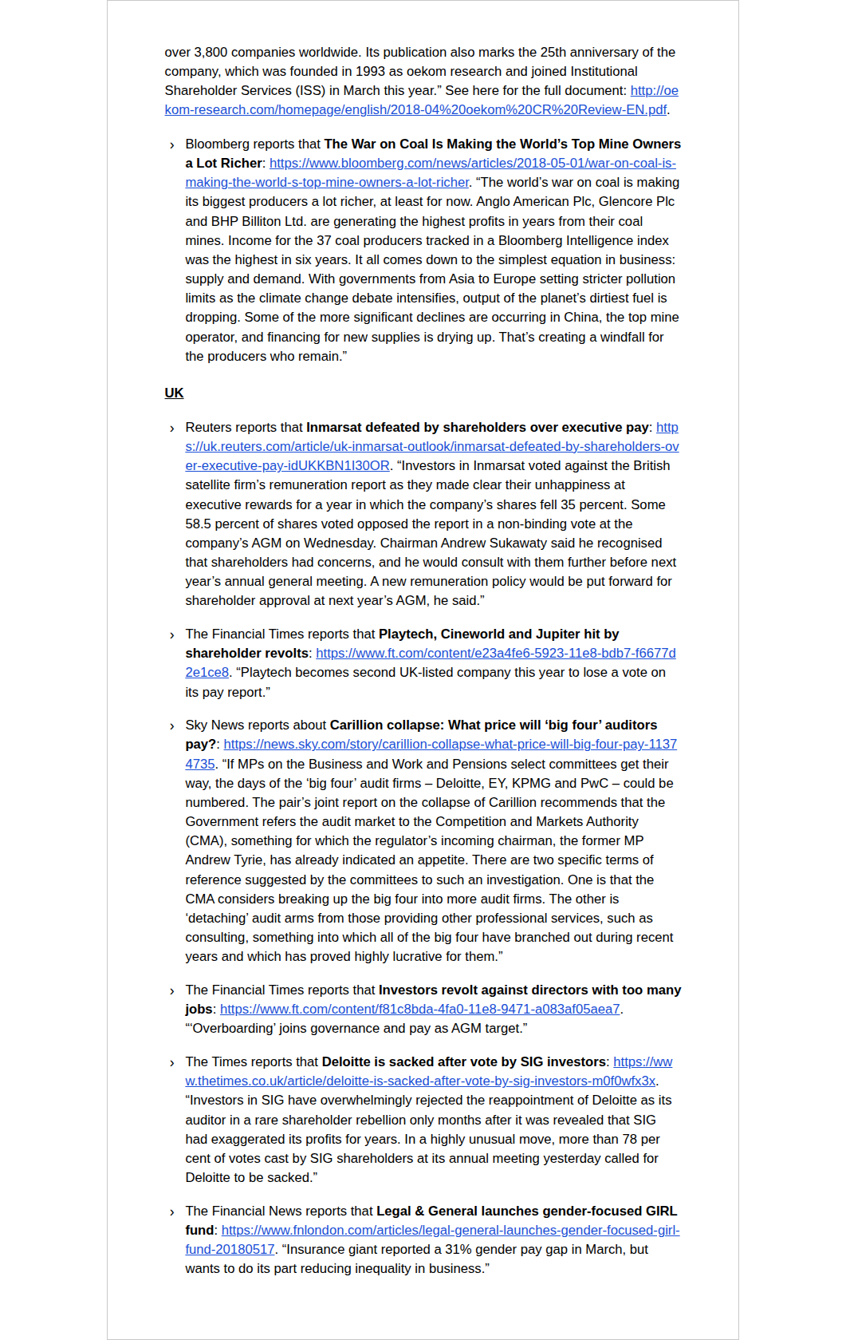over 3,800 companies worldwide. Its publication also marks the 25th anniversary of the company, which was founded in 1993 as oekom research and joined Institutional Shareholder Services (ISS) in March this year.” See here for the full document: http://oekom-research.com/homepage/english/2018-04%20oekom%20CR%20Review-EN.pdf.
Bloomberg reports that The War on Coal Is Making the World’s Top Mine Owners a Lot Richer: https://www.bloomberg.com/news/articles/2018-05-01/war-on-coal-is-making-the-world-s-top-mine-owners-a-lot-richer. “The world’s war on coal is making its biggest producers a lot richer, at least for now. Anglo American Plc, Glencore Plc and BHP Billiton Ltd. are generating the highest profits in years from their coal mines. Income for the 37 coal producers tracked in a Bloomberg Intelligence index was the highest in six years. It all comes down to the simplest equation in business: supply and demand. With governments from Asia to Europe setting stricter pollution limits as the climate change debate intensifies, output of the planet’s dirtiest fuel is dropping. Some of the more significant declines are occurring in China, the top mine operator, and financing for new supplies is drying up. That’s creating a windfall for the producers who remain.”
UK
Reuters reports that Inmarsat defeated by shareholders over executive pay: https://uk.reuters.com/article/uk-inmarsat-outlook/inmarsat-defeated-by-shareholders-over-executive-pay-idUKKBN1I30OR. “Investors in Inmarsat voted against the British satellite firm’s remuneration report as they made clear their unhappiness at executive rewards for a year in which the company’s shares fell 35 percent. Some 58.5 percent of shares voted opposed the report in a non-binding vote at the company’s AGM on Wednesday. Chairman Andrew Sukawaty said he recognised that shareholders had concerns, and he would consult with them further before next year’s annual general meeting. A new remuneration policy would be put forward for shareholder approval at next year’s AGM, he said.”
The Financial Times reports that Playtech, Cineworld and Jupiter hit by shareholder revolts: https://www.ft.com/content/e23a4fe6-5923-11e8-bdb7-f6677d2e1ce8. “Playtech becomes second UK-listed company this year to lose a vote on its pay report.”
Sky News reports about Carillion collapse: What price will ‘big four’ auditors pay?: https://news.sky.com/story/carillion-collapse-what-price-will-big-four-pay-11374735. “If MPs on the Business and Work and Pensions select committees get their way, the days of the ‘big four’ audit firms – Deloitte, EY, KPMG and PwC – could be numbered. The pair’s joint report on the collapse of Carillion recommends that the Government refers the audit market to the Competition and Markets Authority (CMA), something for which the regulator’s incoming chairman, the former MP Andrew Tyrie, has already indicated an appetite. There are two specific terms of reference suggested by the committees to such an investigation. One is that the CMA considers breaking up the big four into more audit firms. The other is ‘detaching’ audit arms from those providing other professional services, such as consulting, something into which all of the big four have branched out during recent years and which has proved highly lucrative for them.”
The Financial Times reports that Investors revolt against directors with too many jobs: https://www.ft.com/content/f81c8bda-4fa0-11e8-9471-a083af05aea7. “‘Overboarding’ joins governance and pay as AGM target.”
The Times reports that Deloitte is sacked after vote by SIG investors: https://www.thetimes.co.uk/article/deloitte-is-sacked-after-vote-by-sig-investors-m0f0wfx3x. “Investors in SIG have overwhelmingly rejected the reappointment of Deloitte as its auditor in a rare shareholder rebellion only months after it was revealed that SIG had exaggerated its profits for years. In a highly unusual move, more than 78 per cent of votes cast by SIG shareholders at its annual meeting yesterday called for Deloitte to be sacked.”
The Financial News reports that Legal & General launches gender-focused GIRL fund: https://www.fnlondon.com/articles/legal-general-launches-gender-focused-girl-fund-20180517. “Insurance giant reported a 31% gender pay gap in March, but wants to do its part reducing inequality in business.”